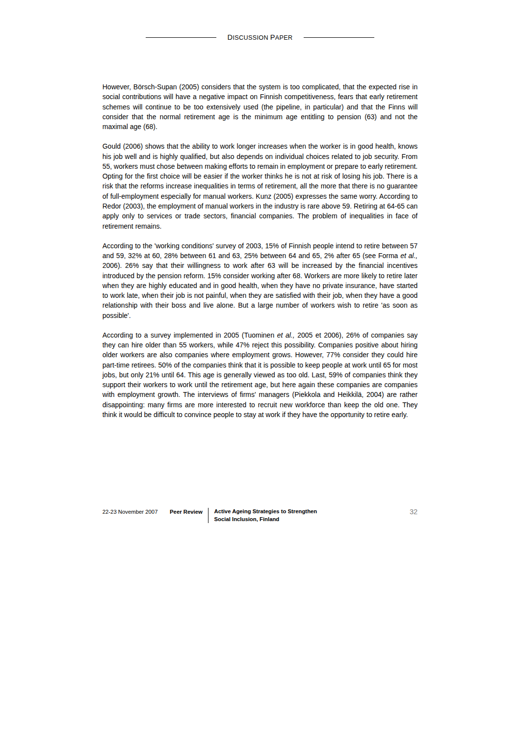DISCUSSION PAPER
However, Börsch-Supan (2005) considers that the system is too complicated, that the expected rise in social contributions will have a negative impact on Finnish competitiveness, fears that early retirement schemes will continue to be too extensively used (the pipeline, in particular) and that the Finns will consider that the normal retirement age is the minimum age entitling to pension (63) and not the maximal age (68).
Gould (2006) shows that the ability to work longer increases when the worker is in good health, knows his job well and is highly qualified, but also depends on individual choices related to job security. From 55, workers must chose between making efforts to remain in employment or prepare to early retirement. Opting for the first choice will be easier if the worker thinks he is not at risk of losing his job. There is a risk that the reforms increase inequalities in terms of retirement, all the more that there is no guarantee of full-employment especially for manual workers. Kunz (2005) expresses the same worry. According to Redor (2003), the employment of manual workers in the industry is rare above 59. Retiring at 64-65 can apply only to services or trade sectors, financial companies. The problem of inequalities in face of retirement remains.
According to the 'working conditions' survey of 2003, 15% of Finnish people intend to retire between 57 and 59, 32% at 60, 28% between 61 and 63, 25% between 64 and 65, 2% after 65 (see Forma et al., 2006). 26% say that their willingness to work after 63 will be increased by the financial incentives introduced by the pension reform. 15% consider working after 68. Workers are more likely to retire later when they are highly educated and in good health, when they have no private insurance, have started to work late, when their job is not painful, when they are satisfied with their job, when they have a good relationship with their boss and live alone. But a large number of workers wish to retire 'as soon as possible'.
According to a survey implemented in 2005 (Tuominen et al., 2005 et 2006), 26% of companies say they can hire older than 55 workers, while 47% reject this possibility. Companies positive about hiring older workers are also companies where employment grows. However, 77% consider they could hire part-time retirees. 50% of the companies think that it is possible to keep people at work until 65 for most jobs, but only 21% until 64. This age is generally viewed as too old. Last, 59% of companies think they support their workers to work until the retirement age, but here again these companies are companies with employment growth. The interviews of firms' managers (Piekkola and Heikkilä, 2004) are rather disappointing: many firms are more interested to recruit new workforce than keep the old one. They think it would be difficult to convince people to stay at work if they have the opportunity to retire early.
22-23 November 2007
Peer Review
Active Ageing Strategies to Strengthen
Social Inclusion, Finland
32